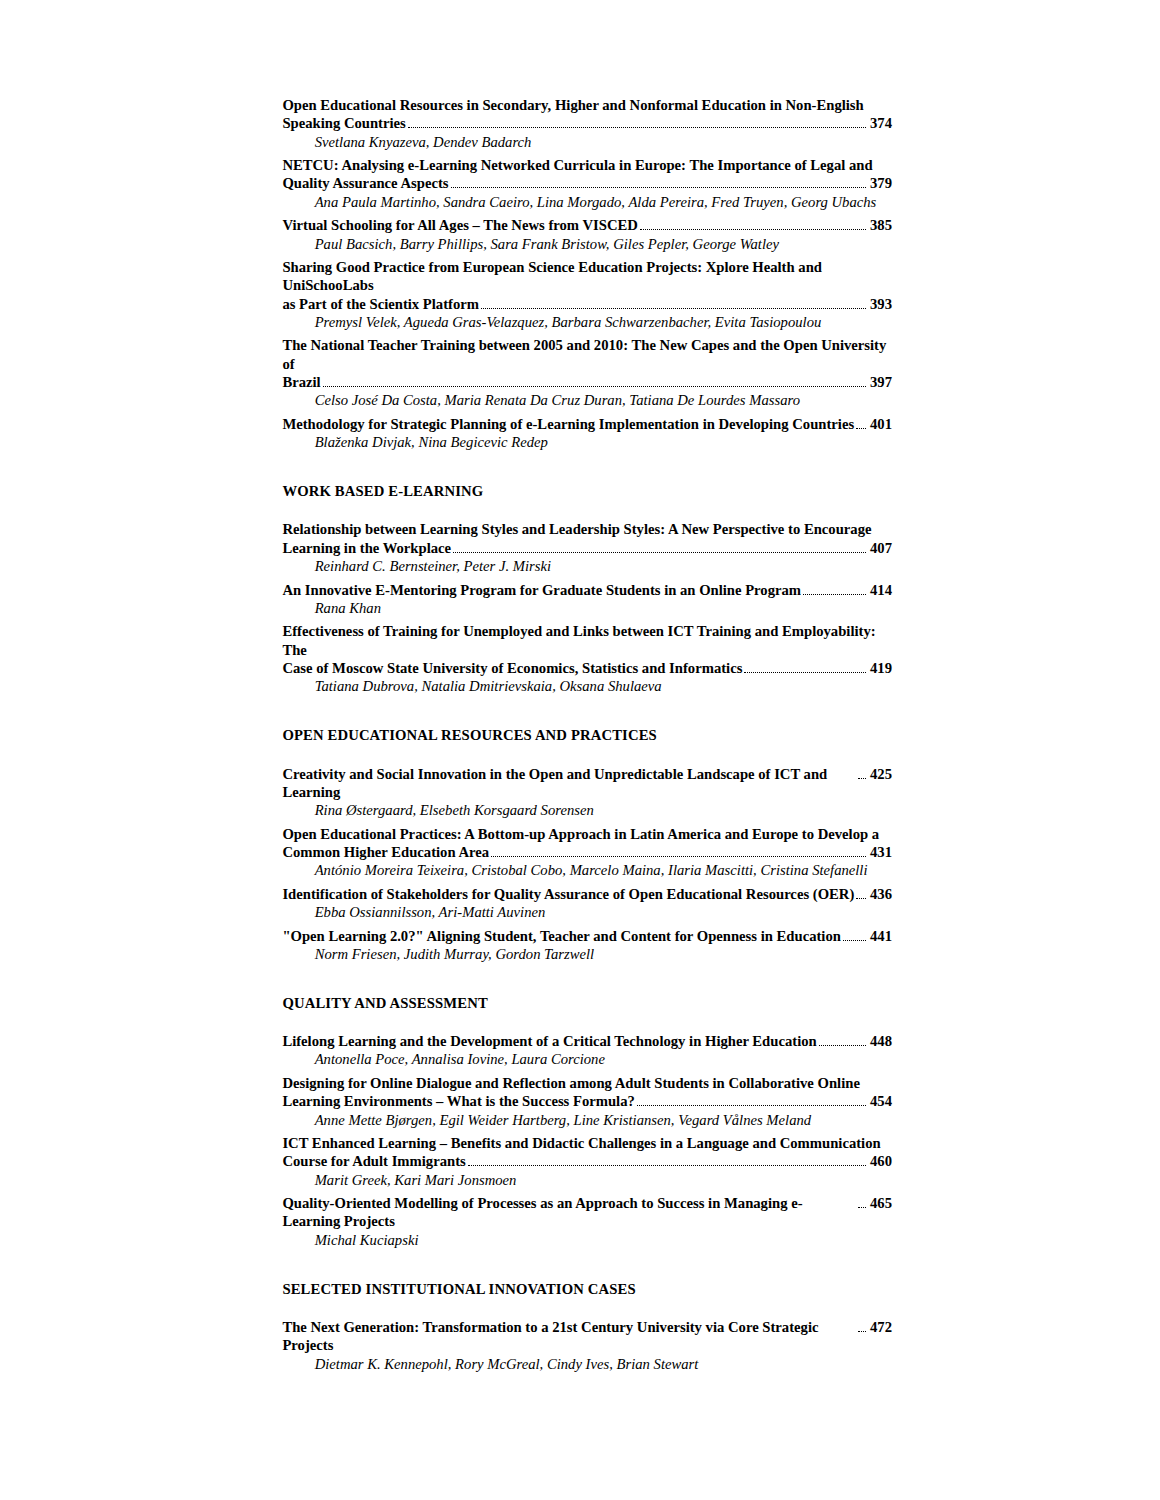Open Educational Resources in Secondary, Higher and Nonformal Education in Non-English Speaking Countries 374
Svetlana Knyazeva, Dendev Badarch
NETCU: Analysing e-Learning Networked Curricula in Europe: The Importance of Legal and Quality Assurance Aspects 379
Ana Paula Martinho, Sandra Caeiro, Lina Morgado, Alda Pereira, Fred Truyen, Georg Ubachs
Virtual Schooling for All Ages – The News from VISCED 385
Paul Bacsich, Barry Phillips, Sara Frank Bristow, Giles Pepler, George Watley
Sharing Good Practice from European Science Education Projects: Xplore Health and UniSchooLabs as Part of the Scientix Platform 393
Premysl Velek, Agueda Gras-Velazquez, Barbara Schwarzenbacher, Evita Tasiopoulou
The National Teacher Training between 2005 and 2010: The New Capes and the Open University of Brazil 397
Celso José Da Costa, Maria Renata Da Cruz Duran, Tatiana De Lourdes Massaro
Methodology for Strategic Planning of e-Learning Implementation in Developing Countries 401
Blaženka Divjak, Nina Begicevic Redep
Work Based e-Learning
Relationship between Learning Styles and Leadership Styles: A New Perspective to Encourage Learning in the Workplace 407
Reinhard C. Bernsteiner, Peter J. Mirski
An Innovative E-Mentoring Program for Graduate Students in an Online Program 414
Rana Khan
Effectiveness of Training for Unemployed and Links between ICT Training and Employability: The Case of Moscow State University of Economics, Statistics and Informatics 419
Tatiana Dubrova, Natalia Dmitrievskaia, Oksana Shulaeva
Open Educational Resources and Practices
Creativity and Social Innovation in the Open and Unpredictable Landscape of ICT and Learning 425
Rina Østergaard, Elsebeth Korsgaard Sorensen
Open Educational Practices: A Bottom-up Approach in Latin America and Europe to Develop a Common Higher Education Area 431
António Moreira Teixeira, Cristobal Cobo, Marcelo Maina, Ilaria Mascitti, Cristina Stefanelli
Identification of Stakeholders for Quality Assurance of Open Educational Resources (OER) 436
Ebba Ossiannilsson, Ari-Matti Auvinen
"Open Learning 2.0?" Aligning Student, Teacher and Content for Openness in Education 441
Norm Friesen, Judith Murray, Gordon Tarzwell
Quality and Assessment
Lifelong Learning and the Development of a Critical Technology in Higher Education 448
Antonella Poce, Annalisa Iovine, Laura Corcione
Designing for Online Dialogue and Reflection among Adult Students in Collaborative Online Learning Environments – What is the Success Formula? 454
Anne Mette Bjørgen, Egil Weider Hartberg, Line Kristiansen, Vegard Vålnes Meland
ICT Enhanced Learning – Benefits and Didactic Challenges in a Language and Communication Course for Adult Immigrants 460
Marit Greek, Kari Mari Jonsmoen
Quality-Oriented Modelling of Processes as an Approach to Success in Managing e-Learning Projects 465
Michal Kuciapski
Selected Institutional Innovation Cases
The Next Generation: Transformation to a 21st Century University via Core Strategic Projects 472
Dietmar K. Kennepohl, Rory McGreal, Cindy Ives, Brian Stewart